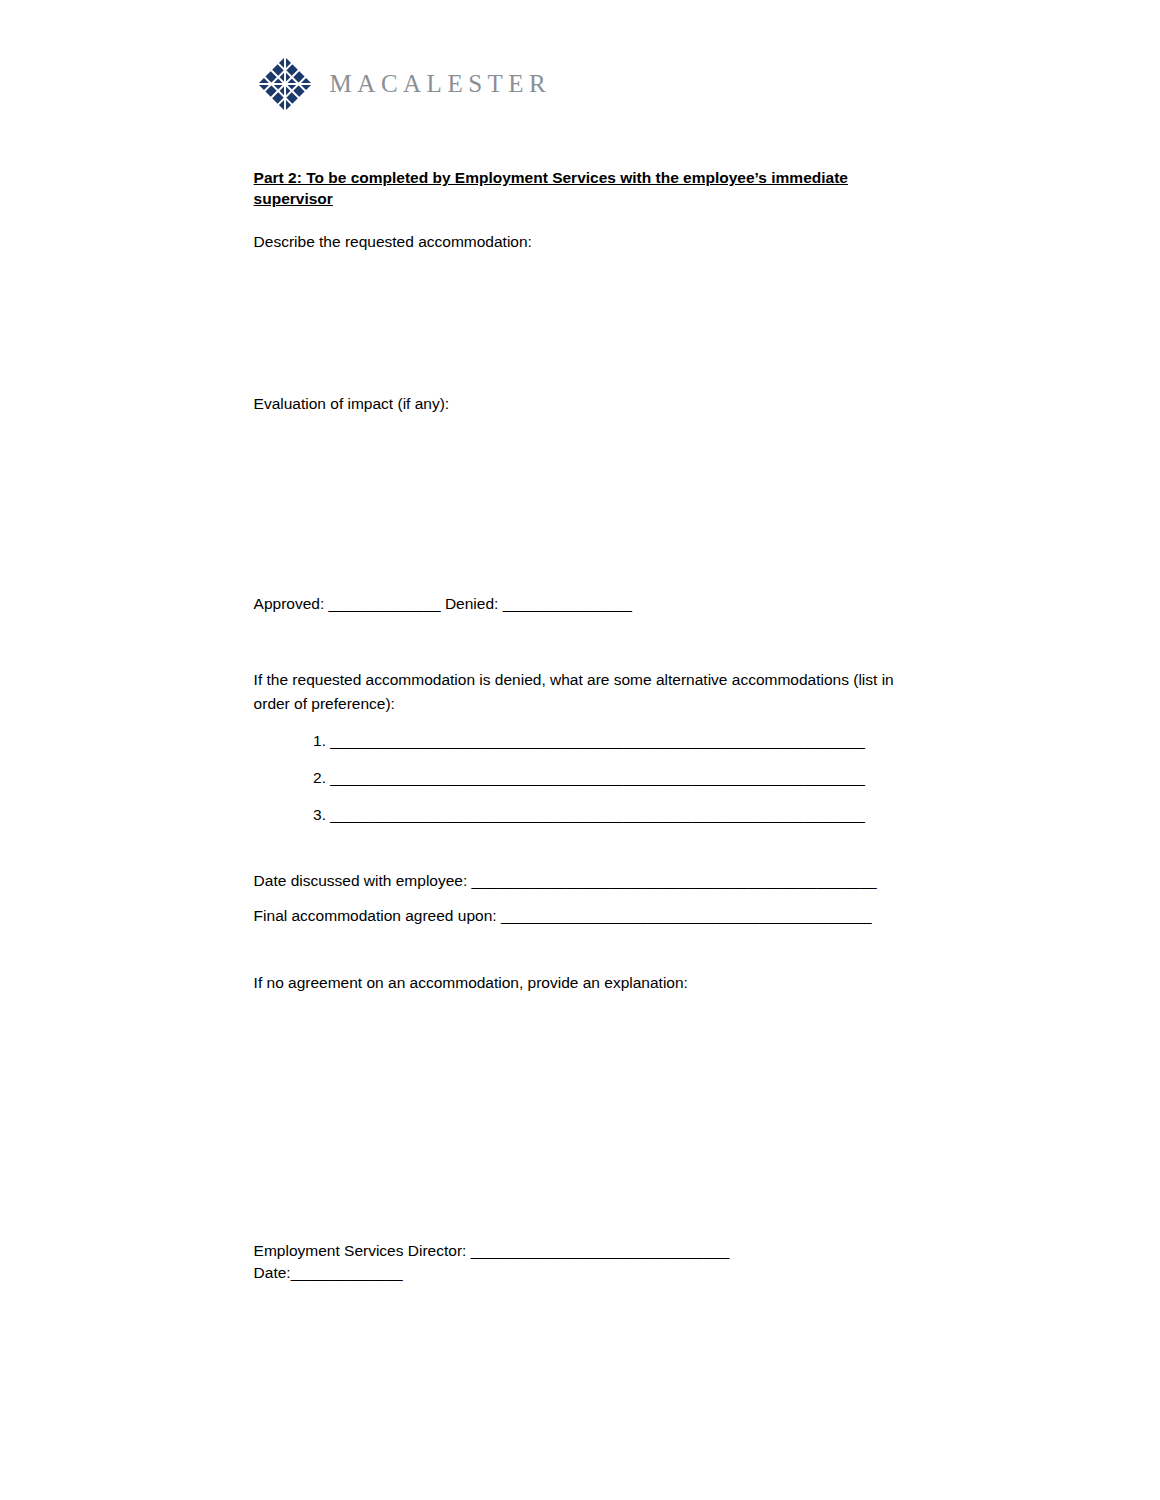MACALESTER
Part 2: To be completed by Employment Services with the employee’s immediate supervisor
Describe the requested accommodation:
Evaluation of impact (if any):
Approved: _____________ Denied: _______________
If the requested accommodation is denied, what are some alternative accommodations (list in order of preference):
1. ______________________________________________________________
2. ______________________________________________________________
3. ______________________________________________________________
Date discussed with employee: _______________________________________________
Final accommodation agreed upon: ___________________________________________
If no agreement on an accommodation, provide an explanation:
Employment Services Director: ______________________________ Date:_____________